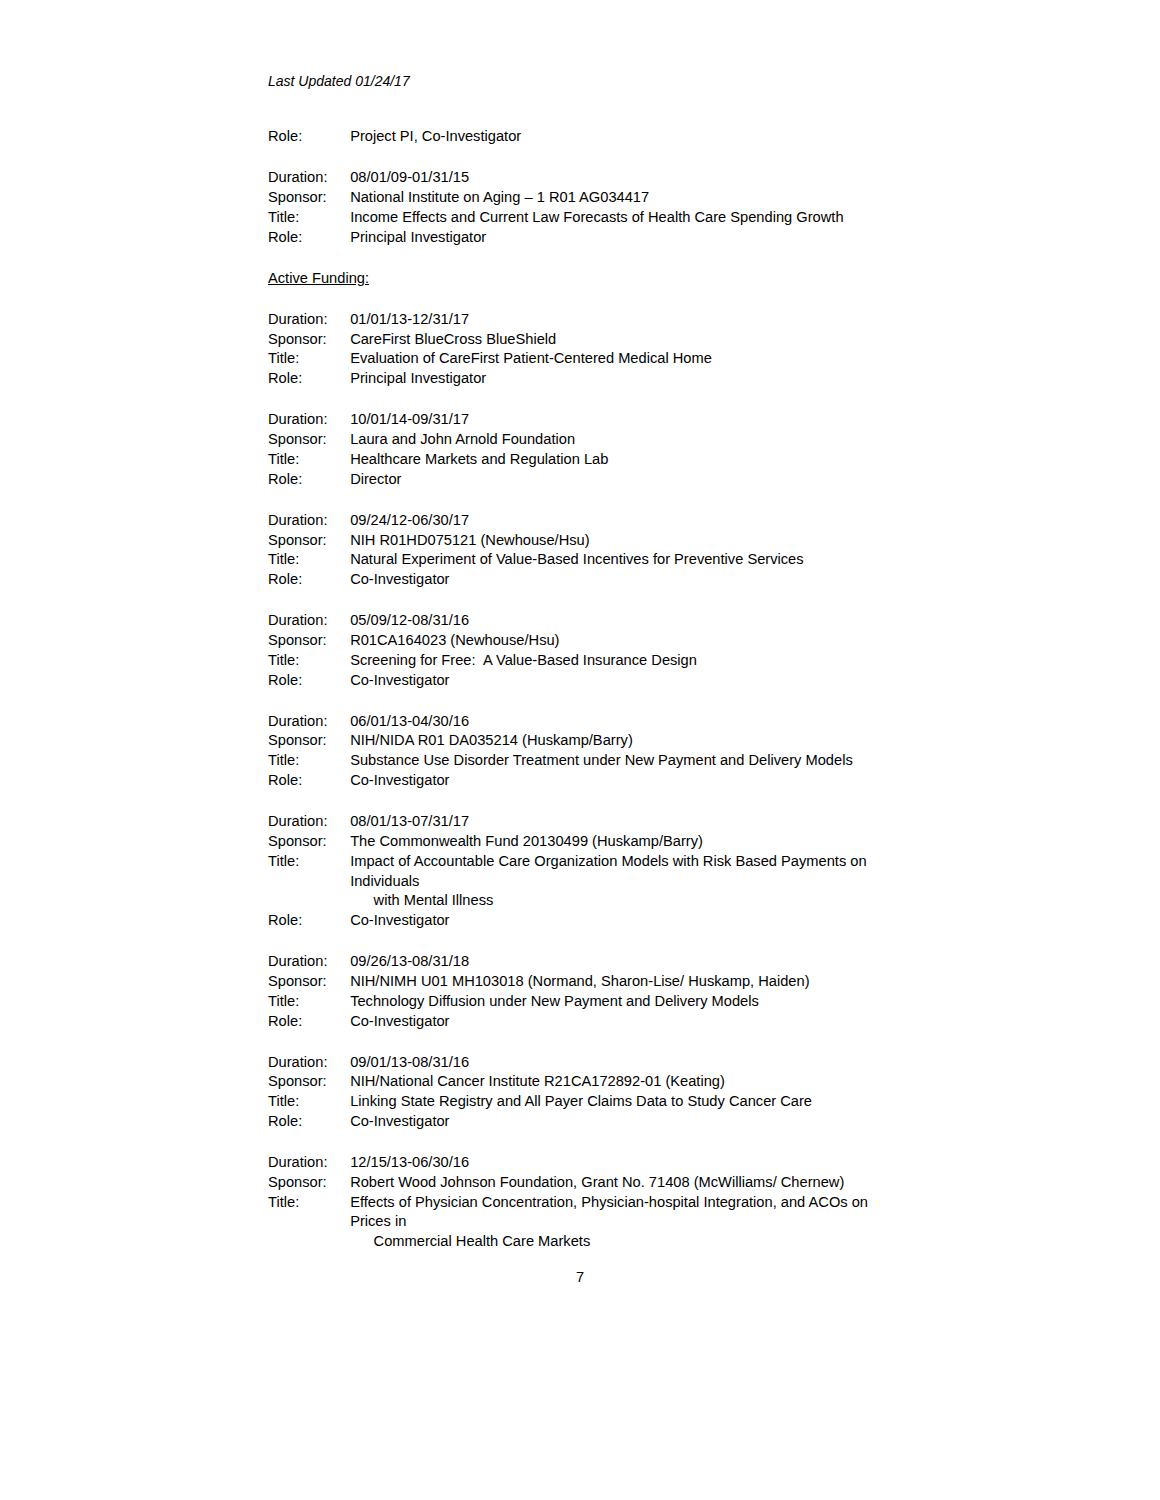Last Updated 01/24/17
| Role: | Project PI, Co-Investigator |
| Duration: | 08/01/09-01/31/15 |
| Sponsor: | National Institute on Aging – 1 R01 AG034417 |
| Title: | Income Effects and Current Law Forecasts of Health Care Spending Growth |
| Role: | Principal Investigator |
Active Funding:
| Duration: | 01/01/13-12/31/17 |
| Sponsor: | CareFirst BlueCross BlueShield |
| Title: | Evaluation of CareFirst Patient-Centered Medical Home |
| Role: | Principal Investigator |
| Duration: | 10/01/14-09/31/17 |
| Sponsor: | Laura and John Arnold Foundation |
| Title: | Healthcare Markets and Regulation Lab |
| Role: | Director |
| Duration: | 09/24/12-06/30/17 |
| Sponsor: | NIH R01HD075121 (Newhouse/Hsu) |
| Title: | Natural Experiment of Value-Based Incentives for Preventive Services |
| Role: | Co-Investigator |
| Duration: | 05/09/12-08/31/16 |
| Sponsor: | R01CA164023 (Newhouse/Hsu) |
| Title: | Screening for Free: A Value-Based Insurance Design |
| Role: | Co-Investigator |
| Duration: | 06/01/13-04/30/16 |
| Sponsor: | NIH/NIDA R01 DA035214 (Huskamp/Barry) |
| Title: | Substance Use Disorder Treatment under New Payment and Delivery Models |
| Role: | Co-Investigator |
| Duration: | 08/01/13-07/31/17 |
| Sponsor: | The Commonwealth Fund 20130499 (Huskamp/Barry) |
| Title: | Impact of Accountable Care Organization Models with Risk Based Payments on Individuals with Mental Illness |
| Role: | Co-Investigator |
| Duration: | 09/26/13-08/31/18 |
| Sponsor: | NIH/NIMH U01 MH103018 (Normand, Sharon-Lise/ Huskamp, Haiden) |
| Title: | Technology Diffusion under New Payment and Delivery Models |
| Role: | Co-Investigator |
| Duration: | 09/01/13-08/31/16 |
| Sponsor: | NIH/National Cancer Institute R21CA172892-01 (Keating) |
| Title: | Linking State Registry and All Payer Claims Data to Study Cancer Care |
| Role: | Co-Investigator |
| Duration: | 12/15/13-06/30/16 |
| Sponsor: | Robert Wood Johnson Foundation, Grant No. 71408 (McWilliams/ Chernew) |
| Title: | Effects of Physician Concentration, Physician-hospital Integration, and ACOs on Prices in Commercial Health Care Markets |
7